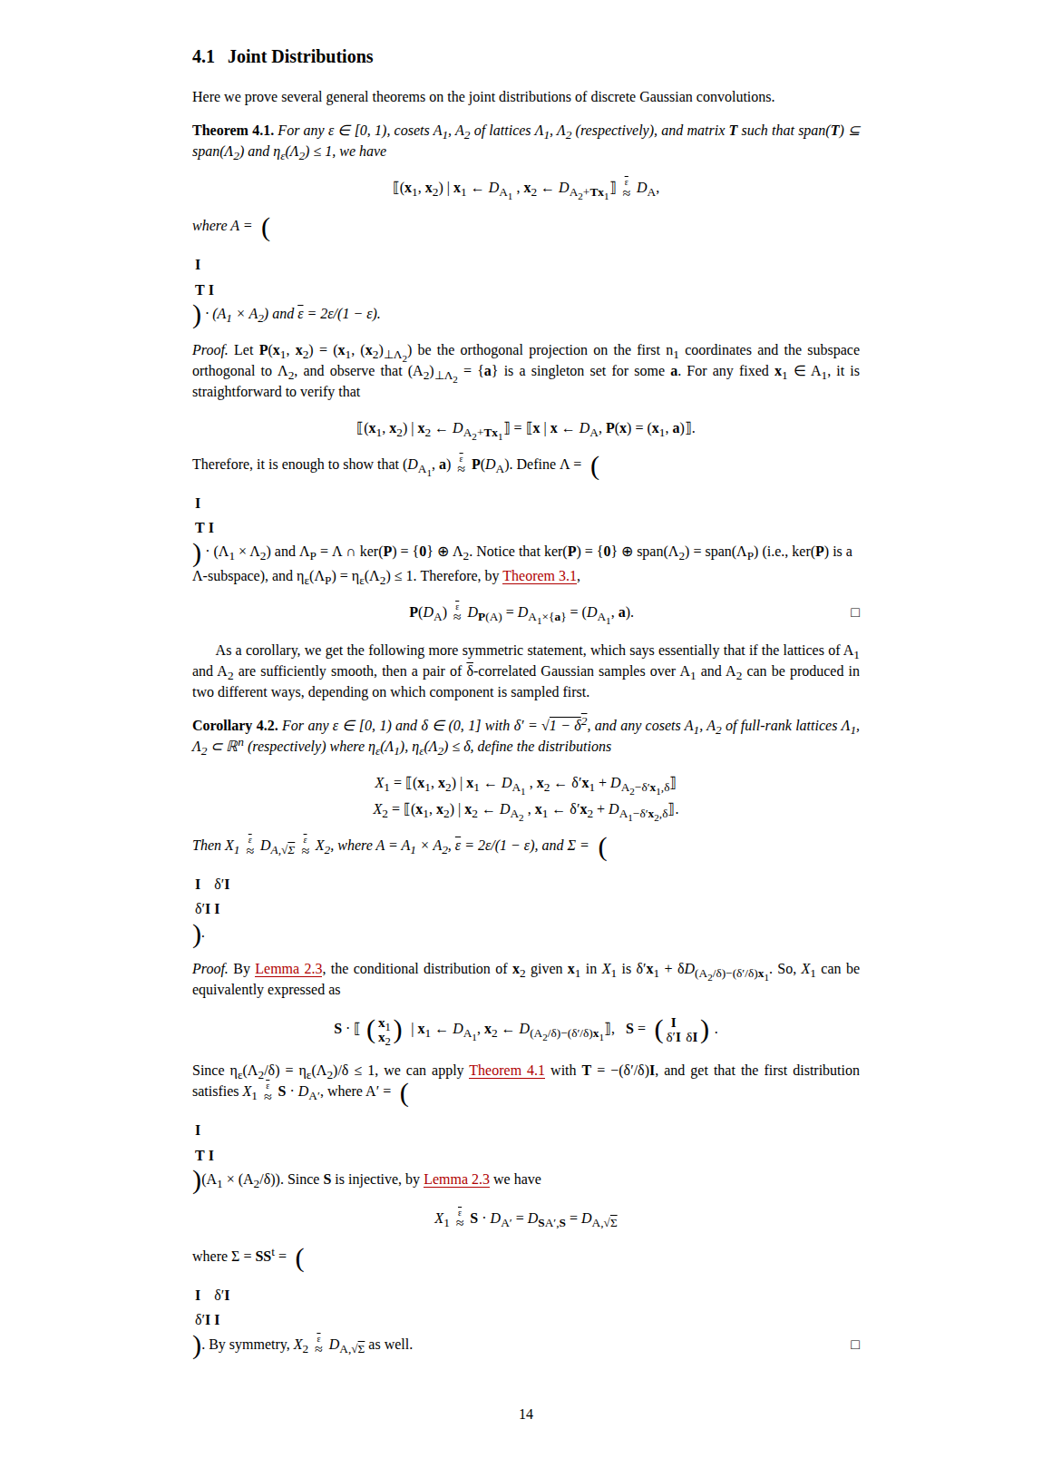4.1 Joint Distributions
Here we prove several general theorems on the joint distributions of discrete Gaussian convolutions.
Theorem 4.1. For any ε ∈ [0, 1), cosets A1, A2 of lattices Λ1, Λ2 (respectively), and matrix T such that span(T) ⊆ span(Λ2) and ηε(Λ2) ≤ 1, we have
⟦(x1, x2) | x1 ← DA1 , x2 ← DA2+Tx1⟧ ε≈ DA,
where A = (
| I | |
| T | I |
) · (A1 × A2) and ε = 2ε/(1 − ε).
Proof. Let P(x1, x2) = (x1, (x2)⊥Λ2) be the orthogonal projection on the first n1 coordinates and the subspace orthogonal to Λ2, and observe that (A2)⊥Λ2 = {a} is a singleton set for some a. For any fixed x1 ∈ A1, it is straightforward to verify that
⟦(x1, x2) | x2 ← DA2+Tx1⟧ = ⟦x | x ← DA, P(x) = (x1, a)⟧.
Therefore, it is enough to show that (DA1, a) ε≈ P(DA). Define Λ = (
| I | |
| T | I |
) · (Λ1 × Λ2) and ΛP = Λ ∩ ker(P) = {0} ⊕ Λ2. Notice that ker(P) = {0} ⊕ span(Λ2) = span(ΛP) (i.e., ker(P) is a Λ-subspace), and ηε(ΛP) = ηε(Λ2) ≤ 1. Therefore, by Theorem 3.1,
P(DA) ε≈ DP(A) = DA1×{a} = (DA1, a). □
As a corollary, we get the following more symmetric statement, which says essentially that if the lattices of A1 and A2 are sufficiently smooth, then a pair of δ-correlated Gaussian samples over A1 and A2 can be produced in two different ways, depending on which component is sampled first.
Corollary 4.2. For any ε ∈ [0, 1) and δ ∈ (0, 1] with δ′ = √1 − δ2, and any cosets A1, A2 of full-rank lattices Λ1, Λ2 ⊂ ℝn (respectively) where ηε(Λ1), ηε(Λ2) ≤ δ, define the distributions
X1 = ⟦(x1, x2) | x1 ← DA1 , x2 ← δ′x1 + DA2−δ′x1,δ⟧ X2 = ⟦(x1, x2) | x2 ← DA2 , x1 ← δ′x2 + DA1−δ′x2,δ⟧.
Then X1 ε≈ DA,√Σ ε≈ X2, where A = A1 × A2, ε = 2ε/(1 − ε), and Σ = (
| I | δ′ I |
| δ′ I | I |
).
Proof. By Lemma 2.3, the conditional distribution of x2 given x1 in X1 is δ′x1 + δD(A2/δ)−(δ′/δ)x1. So, X1 can be equivalently expressed as
S · ⟦(
| x 1 |
| x 2 |
) | x1 ← DA1, x2 ← D(A2/δ)−(δ′/δ)x1⟧, S = (
| I | |
| δ′ I | δ I |
).
Since ηε(Λ2/δ) = ηε(Λ2)/δ ≤ 1, we can apply Theorem 4.1 with T = −(δ′/δ)I, and get that the first distribution satisfies X1 ε≈ S · DA′, where A′ = (
| I | |
| T | I |
)(A1 × (A2/δ)). Since S is injective, by Lemma 2.3 we have
X1 ε≈ S · DA′ = DSA′,S = DA,√Σ
where Σ = SSt = (
| I | δ′ I |
| δ′ I | I |
). By symmetry, X2 ε≈ DA,√Σ as well. □
14